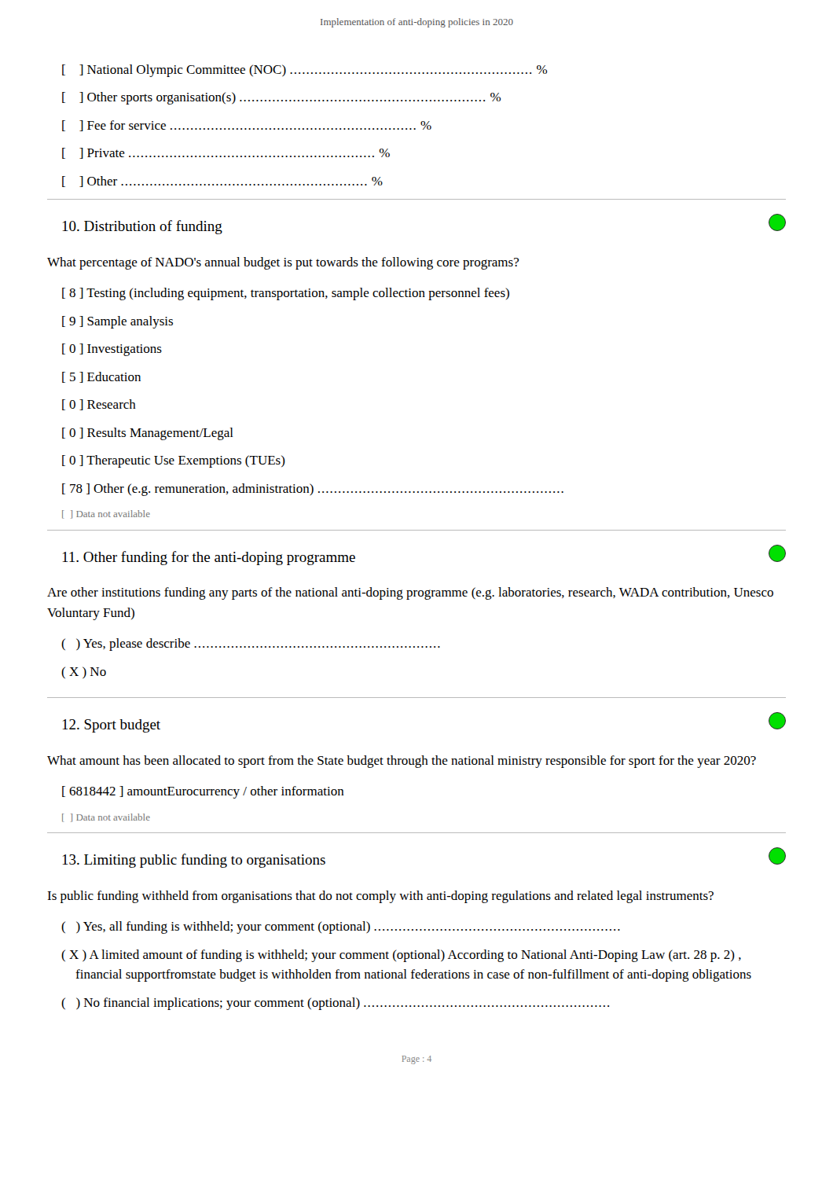Implementation of anti-doping policies in 2020
[ ] National Olympic Committee (NOC) ........................................................... %
[ ] Other sports organisation(s) ............................................................ %
[ ] Fee for service ............................................................ %
[ ] Private ............................................................ %
[ ] Other ............................................................ %
10. Distribution of funding
What percentage of NADO's annual budget is put towards the following core programs?
[ 8 ] Testing (including equipment, transportation, sample collection personnel fees)
[ 9 ] Sample analysis
[ 0 ] Investigations
[ 5 ] Education
[ 0 ] Research
[ 0 ] Results Management/Legal
[ 0 ] Therapeutic Use Exemptions (TUEs)
[ 78 ] Other (e.g. remuneration, administration) ............................................................
[ ] Data not available
11. Other funding for the anti-doping programme
Are other institutions funding any parts of the national anti-doping programme (e.g. laboratories, research, WADA contribution, Unesco Voluntary Fund)
( ) Yes, please describe ............................................................
( X ) No
12. Sport budget
What amount has been allocated to sport from the State budget through the national ministry responsible for sport for the year 2020?
[ 6818442 ] amountEurocurrency / other information
[ ] Data not available
13. Limiting public funding to organisations
Is public funding withheld from organisations that do not comply with anti-doping regulations and related legal instruments?
( ) Yes, all funding is withheld; your comment (optional) ............................................................
( X ) A limited amount of funding is withheld; your comment (optional) According to National Anti-Doping Law (art. 28 p. 2) , financial supportfromstate budget is withholden from national federations in case of non-fulfillment of anti-doping obligations
( ) No financial implications; your comment (optional) ............................................................
Page : 4